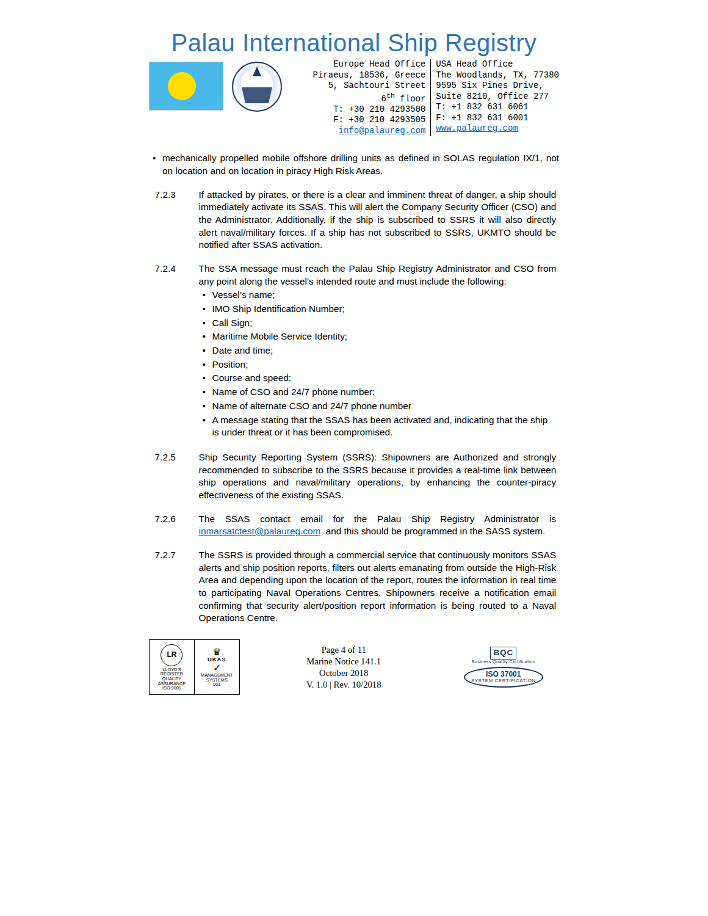Palau International Ship Registry
Europe Head Office Piraeus, 18536, Greece 5, Sachtouri Street 6th floor T: +30 210 4293500 F: +30 210 4293505 info@palaureg.com
USA Head Office The Woodlands, TX, 77380 9595 Six Pines Drive, Suite 8210, Office 277 T: +1 832 631 6061 F: +1 832 631 6001 www.palaureg.com
mechanically propelled mobile offshore drilling units as defined in SOLAS regulation IX/1, not on location and on location in piracy High Risk Areas.
7.2.3
If attacked by pirates, or there is a clear and imminent threat of danger, a ship should immediately activate its SSAS. This will alert the Company Security Officer (CSO) and the Administrator. Additionally, if the ship is subscribed to SSRS it will also directly alert naval/military forces. If a ship has not subscribed to SSRS, UKMTO should be notified after SSAS activation.
7.2.4
The SSA message must reach the Palau Ship Registry Administrator and CSO from any point along the vessel’s intended route and must include the following:
Vessel’s name;
IMO Ship Identification Number;
Call Sign;
Maritime Mobile Service Identity;
Date and time;
Position;
Course and speed;
Name of CSO and 24/7 phone number;
Name of alternate CSO and 24/7 phone number
A message stating that the SSAS has been activated and, indicating that the ship is under threat or it has been compromised.
7.2.5
Ship Security Reporting System (SSRS): Shipowners are Authorized and strongly recommended to subscribe to the SSRS because it provides a real-time link between ship operations and naval/military operations, by enhancing the counter-piracy effectiveness of the existing SSAS.
7.2.6
The SSAS contact email for the Palau Ship Registry Administrator is inmarsatctest@palaureg.com and this should be programmed in the SASS system.
7.2.7
The SSRS is provided through a commercial service that continuously monitors SSAS alerts and ship position reports, filters out alerts emanating from outside the High-Risk Area and depending upon the location of the report, routes the information in real time to participating Naval Operations Centres. Shipowners receive a notification email confirming that security alert/position report information is being routed to a Naval Operations Centre.
LR
LLOYD'S REGISTER
QUALITY ASSURANCE
ISO 9001
♛
UKAS
✓
MANAGEMENT
SYSTEMS
001
Page 4 of 11
Marine Notice 141.1
October 2018
V. 1.0 | Rev. 10/2018
BQC
Business Quality Certification
ISO 37001SYSTEM CERTIFICATION